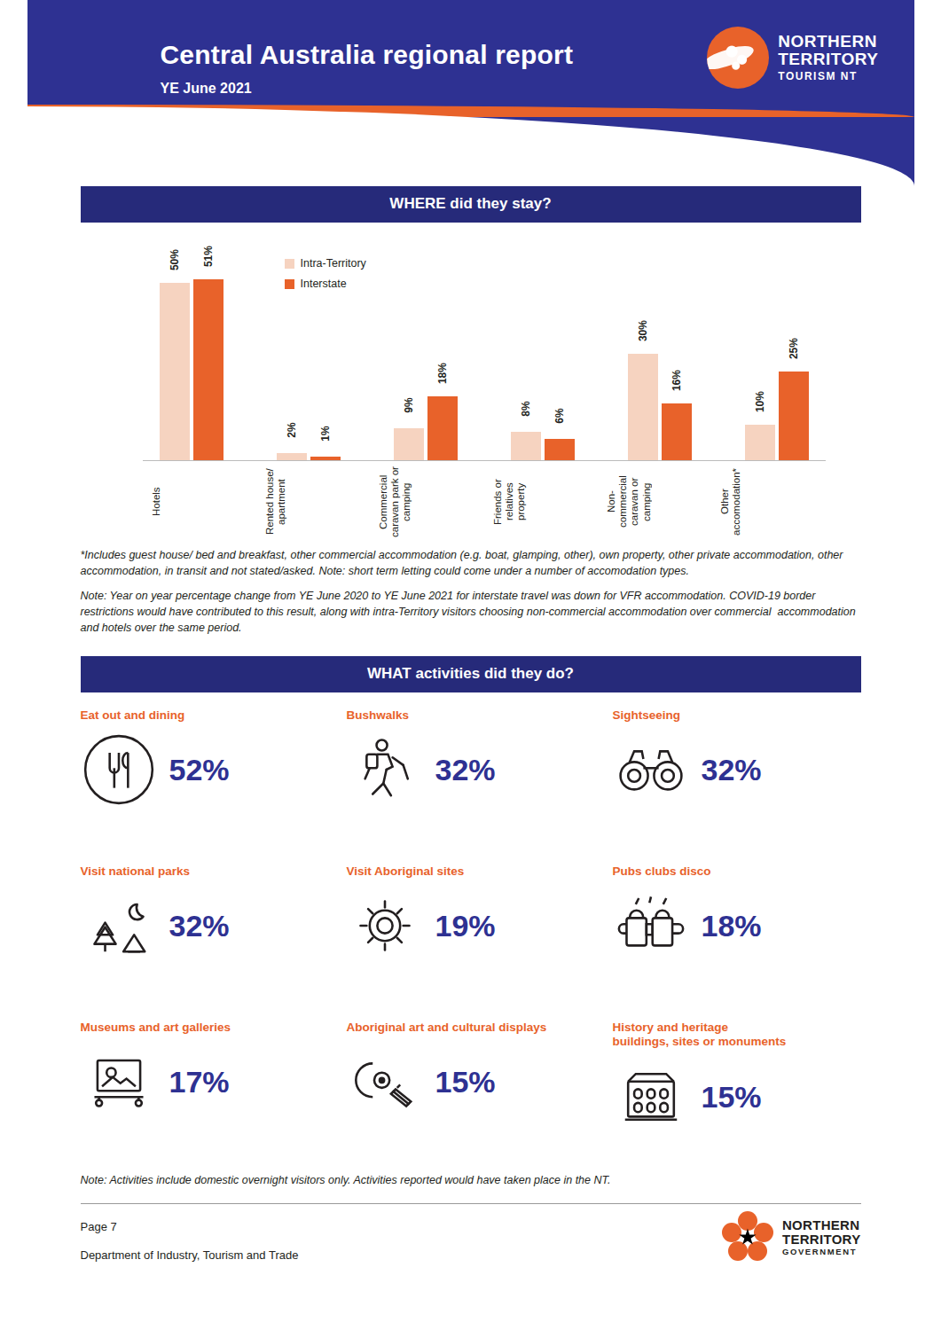Central Australia regional report
YE June 2021
NORTHERN
TERRITORYTOURISM NT
WHERE did they stay?
Intra-Territory
Interstate
50%
51%
2%
1%
9%
18%
8%
6%
30%
16%
10%
25%
Hotels
Rented house/ apartment
Commercial caravan park or camping
Friends or relatives property
Non-commercial caravan or camping
Other accomodation*
*Includes guest house/ bed and breakfast, other commercial accommodation (e.g. boat, glamping, other), own property, other private accommodation, other accommodation, in transit and not stated/asked. Note: short term letting could come under a number of accomodation types.
Note: Year on year percentage change from YE June 2020 to YE June 2021 for interstate travel was down for VFR accommodation. COVID-19 border restrictions would have contributed to this result, along with intra-Territory visitors choosing non-commercial accommodation over commercial accommodation and hotels over the same period.
WHAT activities did they do?
Eat out and dining
52%
Bushwalks
32%
Sightseeing
32%
Visit national parks
32%
Visit Aboriginal sites
19%
Pubs clubs disco
18%
Museums and art galleries
17%
Aboriginal art and cultural displays
15%
History and heritage
buildings, sites or monuments
15%
Note: Activities include domestic overnight visitors only. Activities reported would have taken place in the NT.
Page 7
Department of Industry, Tourism and Trade
NORTHERN
TERRITORYGOVERNMENT